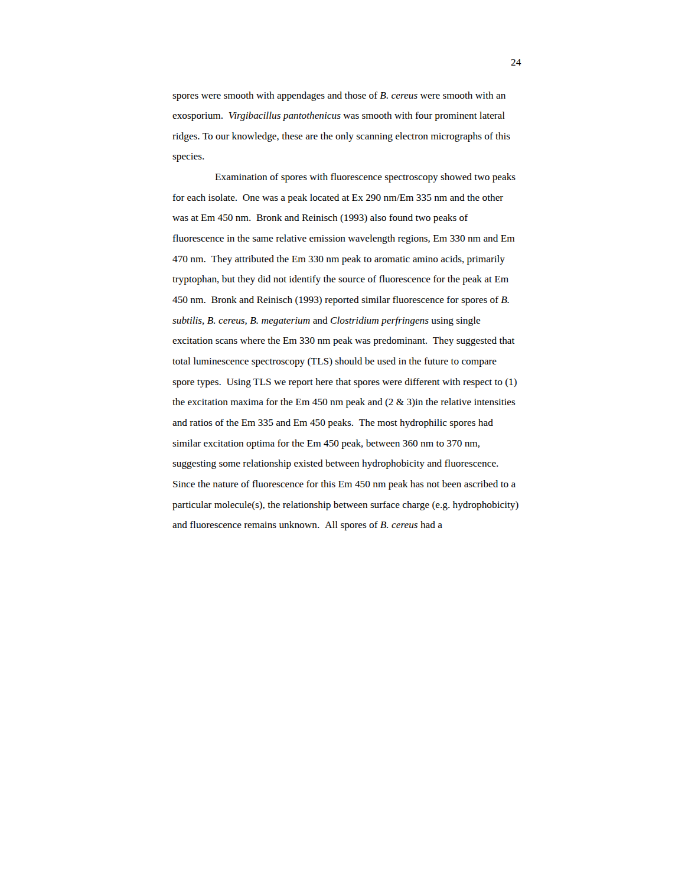24
spores were smooth with appendages and those of B. cereus were smooth with an exosporium. Virgibacillus pantothenicus was smooth with four prominent lateral ridges. To our knowledge, these are the only scanning electron micrographs of this species.
Examination of spores with fluorescence spectroscopy showed two peaks for each isolate. One was a peak located at Ex 290 nm/Em 335 nm and the other was at Em 450 nm. Bronk and Reinisch (1993) also found two peaks of fluorescence in the same relative emission wavelength regions, Em 330 nm and Em 470 nm. They attributed the Em 330 nm peak to aromatic amino acids, primarily tryptophan, but they did not identify the source of fluorescence for the peak at Em 450 nm. Bronk and Reinisch (1993) reported similar fluorescence for spores of B. subtilis, B. cereus, B. megaterium and Clostridium perfringens using single excitation scans where the Em 330 nm peak was predominant. They suggested that total luminescence spectroscopy (TLS) should be used in the future to compare spore types. Using TLS we report here that spores were different with respect to (1) the excitation maxima for the Em 450 nm peak and (2 & 3)in the relative intensities and ratios of the Em 335 and Em 450 peaks. The most hydrophilic spores had similar excitation optima for the Em 450 peak, between 360 nm to 370 nm, suggesting some relationship existed between hydrophobicity and fluorescence. Since the nature of fluorescence for this Em 450 nm peak has not been ascribed to a particular molecule(s), the relationship between surface charge (e.g. hydrophobicity) and fluorescence remains unknown. All spores of B. cereus had a